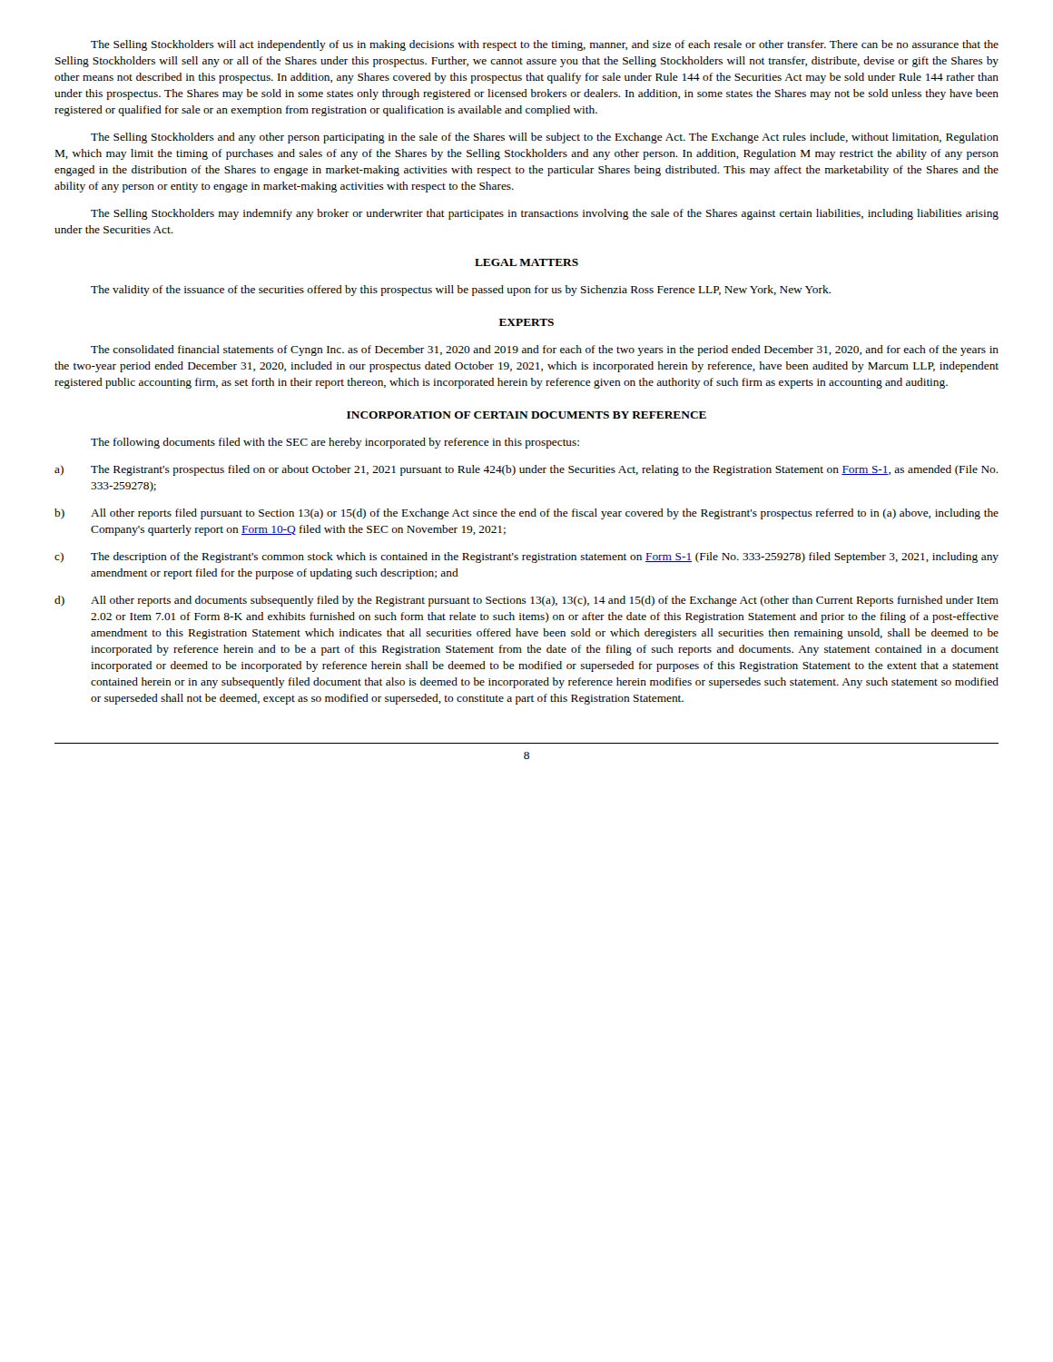The Selling Stockholders will act independently of us in making decisions with respect to the timing, manner, and size of each resale or other transfer. There can be no assurance that the Selling Stockholders will sell any or all of the Shares under this prospectus. Further, we cannot assure you that the Selling Stockholders will not transfer, distribute, devise or gift the Shares by other means not described in this prospectus. In addition, any Shares covered by this prospectus that qualify for sale under Rule 144 of the Securities Act may be sold under Rule 144 rather than under this prospectus. The Shares may be sold in some states only through registered or licensed brokers or dealers. In addition, in some states the Shares may not be sold unless they have been registered or qualified for sale or an exemption from registration or qualification is available and complied with.
The Selling Stockholders and any other person participating in the sale of the Shares will be subject to the Exchange Act. The Exchange Act rules include, without limitation, Regulation M, which may limit the timing of purchases and sales of any of the Shares by the Selling Stockholders and any other person. In addition, Regulation M may restrict the ability of any person engaged in the distribution of the Shares to engage in market-making activities with respect to the particular Shares being distributed. This may affect the marketability of the Shares and the ability of any person or entity to engage in market-making activities with respect to the Shares.
The Selling Stockholders may indemnify any broker or underwriter that participates in transactions involving the sale of the Shares against certain liabilities, including liabilities arising under the Securities Act.
Legal Matters
The validity of the issuance of the securities offered by this prospectus will be passed upon for us by Sichenzia Ross Ference LLP, New York, New York.
Experts
The consolidated financial statements of Cyngn Inc. as of December 31, 2020 and 2019 and for each of the two years in the period ended December 31, 2020, and for each of the years in the two-year period ended December 31, 2020, included in our prospectus dated October 19, 2021, which is incorporated herein by reference, have been audited by Marcum LLP, independent registered public accounting firm, as set forth in their report thereon, which is incorporated herein by reference given on the authority of such firm as experts in accounting and auditing.
Incorporation of Certain Documents by Reference
The following documents filed with the SEC are hereby incorporated by reference in this prospectus:
The Registrant's prospectus filed on or about October 21, 2021 pursuant to Rule 424(b) under the Securities Act, relating to the Registration Statement on Form S-1, as amended (File No. 333-259278);
All other reports filed pursuant to Section 13(a) or 15(d) of the Exchange Act since the end of the fiscal year covered by the Registrant's prospectus referred to in (a) above, including the Company's quarterly report on Form 10-Q filed with the SEC on November 19, 2021;
The description of the Registrant's common stock which is contained in the Registrant's registration statement on Form S-1 (File No. 333-259278) filed September 3, 2021, including any amendment or report filed for the purpose of updating such description; and
All other reports and documents subsequently filed by the Registrant pursuant to Sections 13(a), 13(c), 14 and 15(d) of the Exchange Act (other than Current Reports furnished under Item 2.02 or Item 7.01 of Form 8-K and exhibits furnished on such form that relate to such items) on or after the date of this Registration Statement and prior to the filing of a post-effective amendment to this Registration Statement which indicates that all securities offered have been sold or which deregisters all securities then remaining unsold, shall be deemed to be incorporated by reference herein and to be a part of this Registration Statement from the date of the filing of such reports and documents. Any statement contained in a document incorporated or deemed to be incorporated by reference herein shall be deemed to be modified or superseded for purposes of this Registration Statement to the extent that a statement contained herein or in any subsequently filed document that also is deemed to be incorporated by reference herein modifies or supersedes such statement. Any such statement so modified or superseded shall not be deemed, except as so modified or superseded, to constitute a part of this Registration Statement.
8